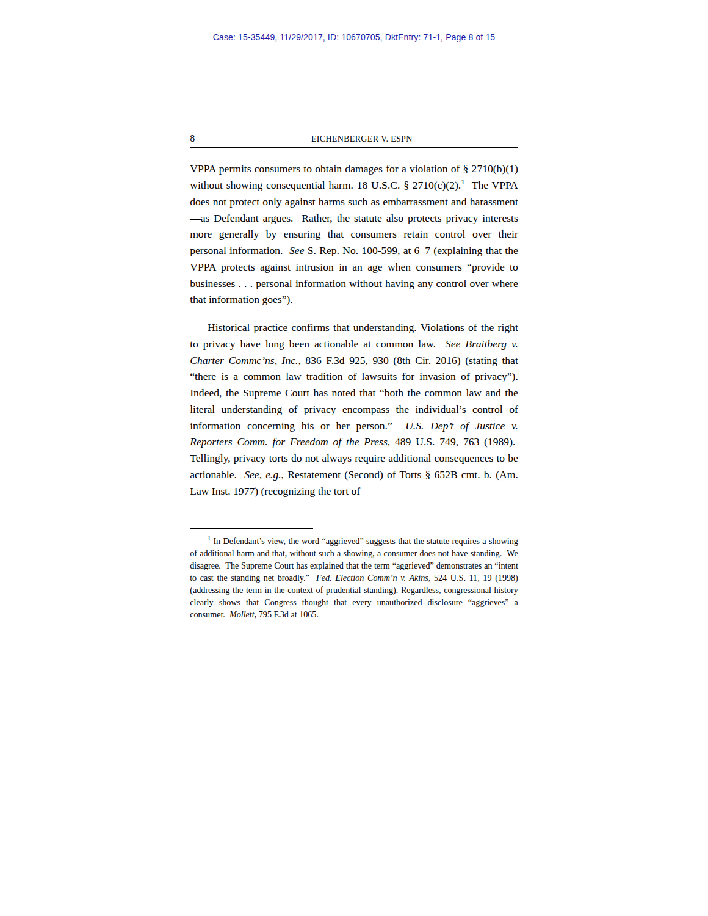Case: 15-35449, 11/29/2017, ID: 10670705, DktEntry: 71-1, Page 8 of 15
8 EICHENBERGER V. ESPN
VPPA permits consumers to obtain damages for a violation of § 2710(b)(1) without showing consequential harm. 18 U.S.C. § 2710(c)(2).1 The VPPA does not protect only against harms such as embarrassment and harassment—as Defendant argues. Rather, the statute also protects privacy interests more generally by ensuring that consumers retain control over their personal information. See S. Rep. No. 100-599, at 6–7 (explaining that the VPPA protects against intrusion in an age when consumers “provide to businesses . . . personal information without having any control over where that information goes”).
Historical practice confirms that understanding. Violations of the right to privacy have long been actionable at common law. See Braitberg v. Charter Commc’ns, Inc., 836 F.3d 925, 930 (8th Cir. 2016) (stating that “there is a common law tradition of lawsuits for invasion of privacy”). Indeed, the Supreme Court has noted that “both the common law and the literal understanding of privacy encompass the individual’s control of information concerning his or her person.” U.S. Dep’t of Justice v. Reporters Comm. for Freedom of the Press, 489 U.S. 749, 763 (1989). Tellingly, privacy torts do not always require additional consequences to be actionable. See, e.g., Restatement (Second) of Torts § 652B cmt. b. (Am. Law Inst. 1977) (recognizing the tort of
1 In Defendant’s view, the word “aggrieved” suggests that the statute requires a showing of additional harm and that, without such a showing, a consumer does not have standing. We disagree. The Supreme Court has explained that the term “aggrieved” demonstrates an “intent to cast the standing net broadly.” Fed. Election Comm’n v. Akins, 524 U.S. 11, 19 (1998) (addressing the term in the context of prudential standing). Regardless, congressional history clearly shows that Congress thought that every unauthorized disclosure “aggrieves” a consumer. Mollett, 795 F.3d at 1065.